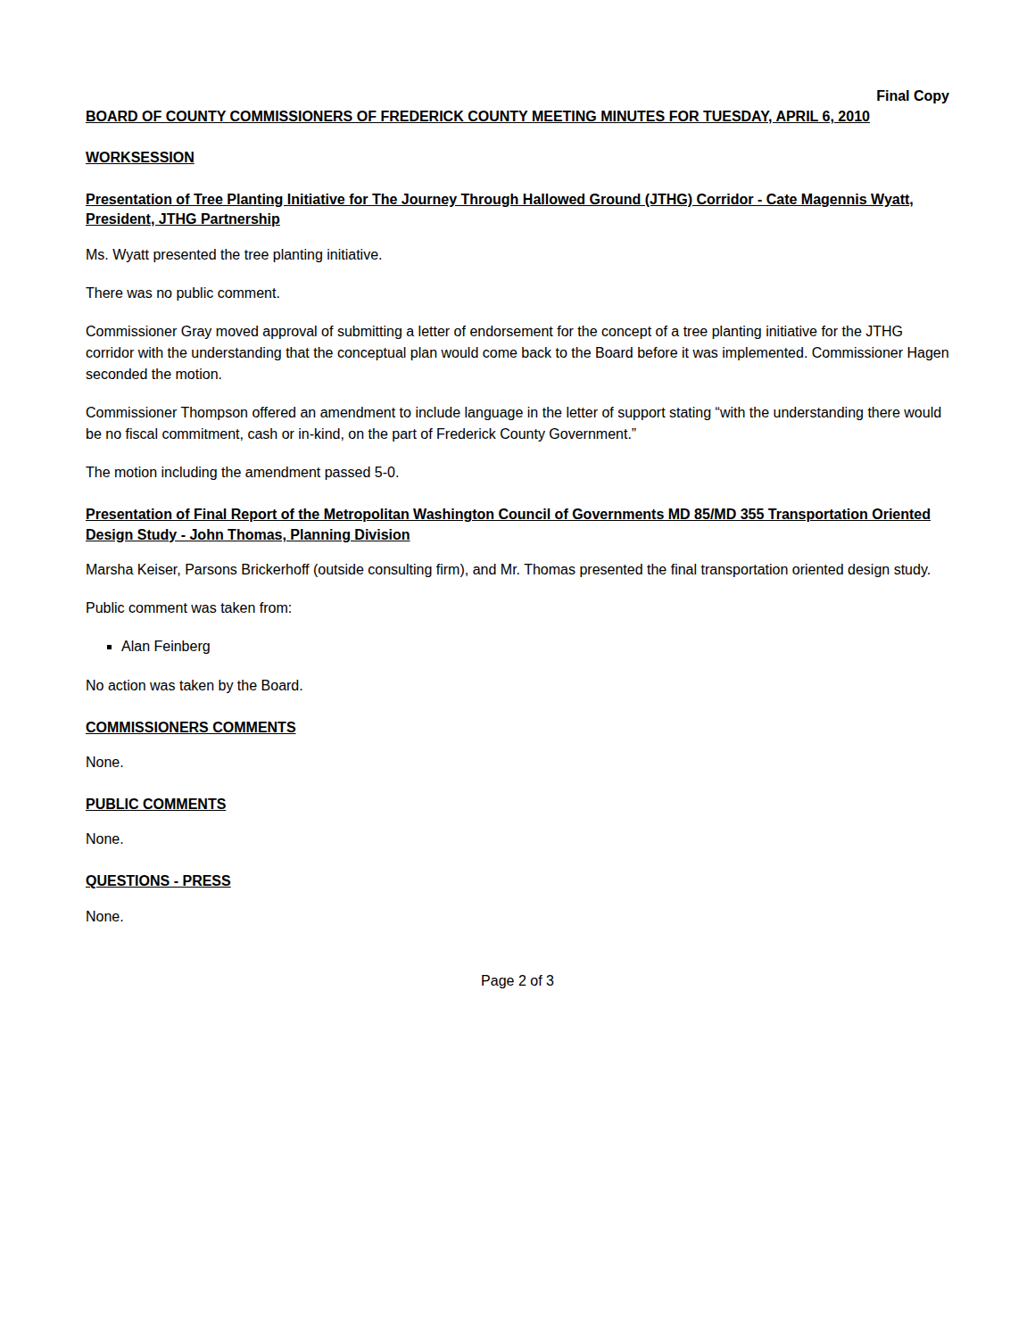Final Copy
BOARD OF COUNTY COMMISSIONERS OF FREDERICK COUNTY MEETING MINUTES FOR TUESDAY, APRIL 6, 2010
WORKSESSION
Presentation of Tree Planting Initiative for The Journey Through Hallowed Ground (JTHG) Corridor - Cate Magennis Wyatt, President, JTHG Partnership
Ms. Wyatt presented the tree planting initiative.
There was no public comment.
Commissioner Gray moved approval of submitting a letter of endorsement for the concept of a tree planting initiative for the JTHG corridor with the understanding that the conceptual plan would come back to the Board before it was implemented. Commissioner Hagen seconded the motion.
Commissioner Thompson offered an amendment to include language in the letter of support stating “with the understanding there would be no fiscal commitment, cash or in-kind, on the part of Frederick County Government.”
The motion including the amendment passed 5-0.
Presentation of Final Report of the Metropolitan Washington Council of Governments MD 85/MD 355 Transportation Oriented Design Study - John Thomas, Planning Division
Marsha Keiser, Parsons Brickerhoff (outside consulting firm), and Mr. Thomas presented the final transportation oriented design study.
Public comment was taken from:
Alan Feinberg
No action was taken by the Board.
COMMISSIONERS COMMENTS
None.
PUBLIC COMMENTS
None.
QUESTIONS - PRESS
None.
Page 2 of 3